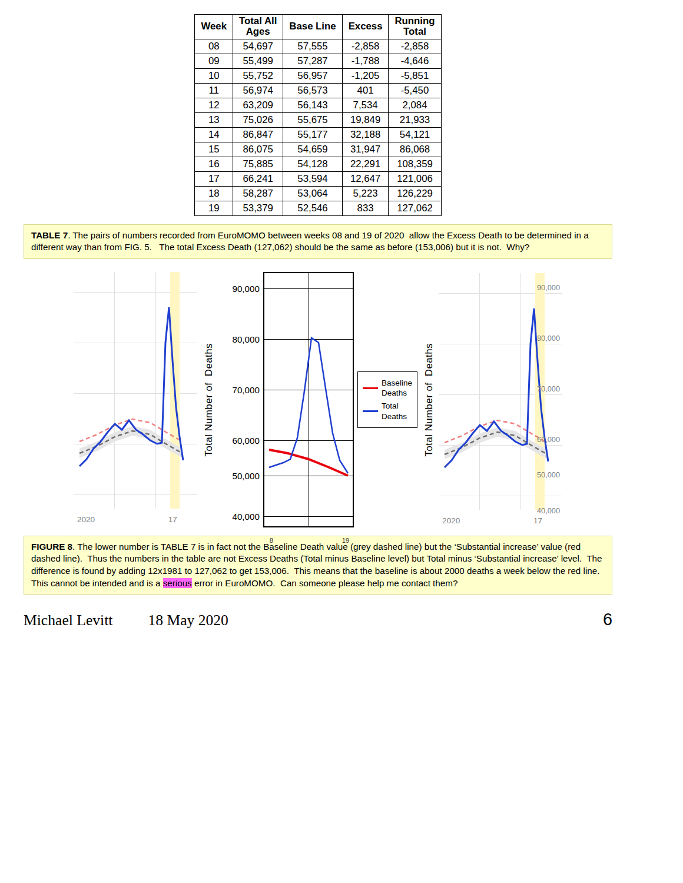| Week | Total All Ages | Base Line | Excess | Running Total |
| --- | --- | --- | --- | --- |
| 08 | 54,697 | 57,555 | -2,858 | -2,858 |
| 09 | 55,499 | 57,287 | -1,788 | -4,646 |
| 10 | 55,752 | 56,957 | -1,205 | -5,851 |
| 11 | 56,974 | 56,573 | 401 | -5,450 |
| 12 | 63,209 | 56,143 | 7,534 | 2,084 |
| 13 | 75,026 | 55,675 | 19,849 | 21,933 |
| 14 | 86,847 | 55,177 | 32,188 | 54,121 |
| 15 | 86,075 | 54,659 | 31,947 | 86,068 |
| 16 | 75,885 | 54,128 | 22,291 | 108,359 |
| 17 | 66,241 | 53,594 | 12,647 | 121,006 |
| 18 | 58,287 | 53,064 | 5,223 | 126,229 |
| 19 | 53,379 | 52,546 | 833 | 127,062 |
TABLE 7. The pairs of numbers recorded from EuroMOMO between weeks 08 and 19 of 2020 allow the Excess Death to be determined in a different way than from FIG. 5. The total Excess Death (127,062) should be the same as before (153,006) but it is not. Why?
2020 17
Total Number of Deaths
90,000 80,000 70,000 60,000 50,000 40,000
8 19
Baseline
Deaths
Total
Deaths
Total Number of Deaths
90,000 80,000 70,000 60,000 50,000 40,000 2020 17
FIGURE 8. The lower number is TABLE 7 is in fact not the Baseline Death value (grey dashed line) but the ‘Substantial increase’ value (red dashed line). Thus the numbers in the table are not Excess Deaths (Total minus Baseline level) but Total minus ‘Substantial increase’ level. The difference is found by adding 12x1981 to 127,062 to get 153,006. This means that the baseline is about 2000 deaths a week below the red line. This cannot be intended and is a serious error in EuroMOMO. Can someone please help me contact them?
Michael Levitt 18 May 2020 6